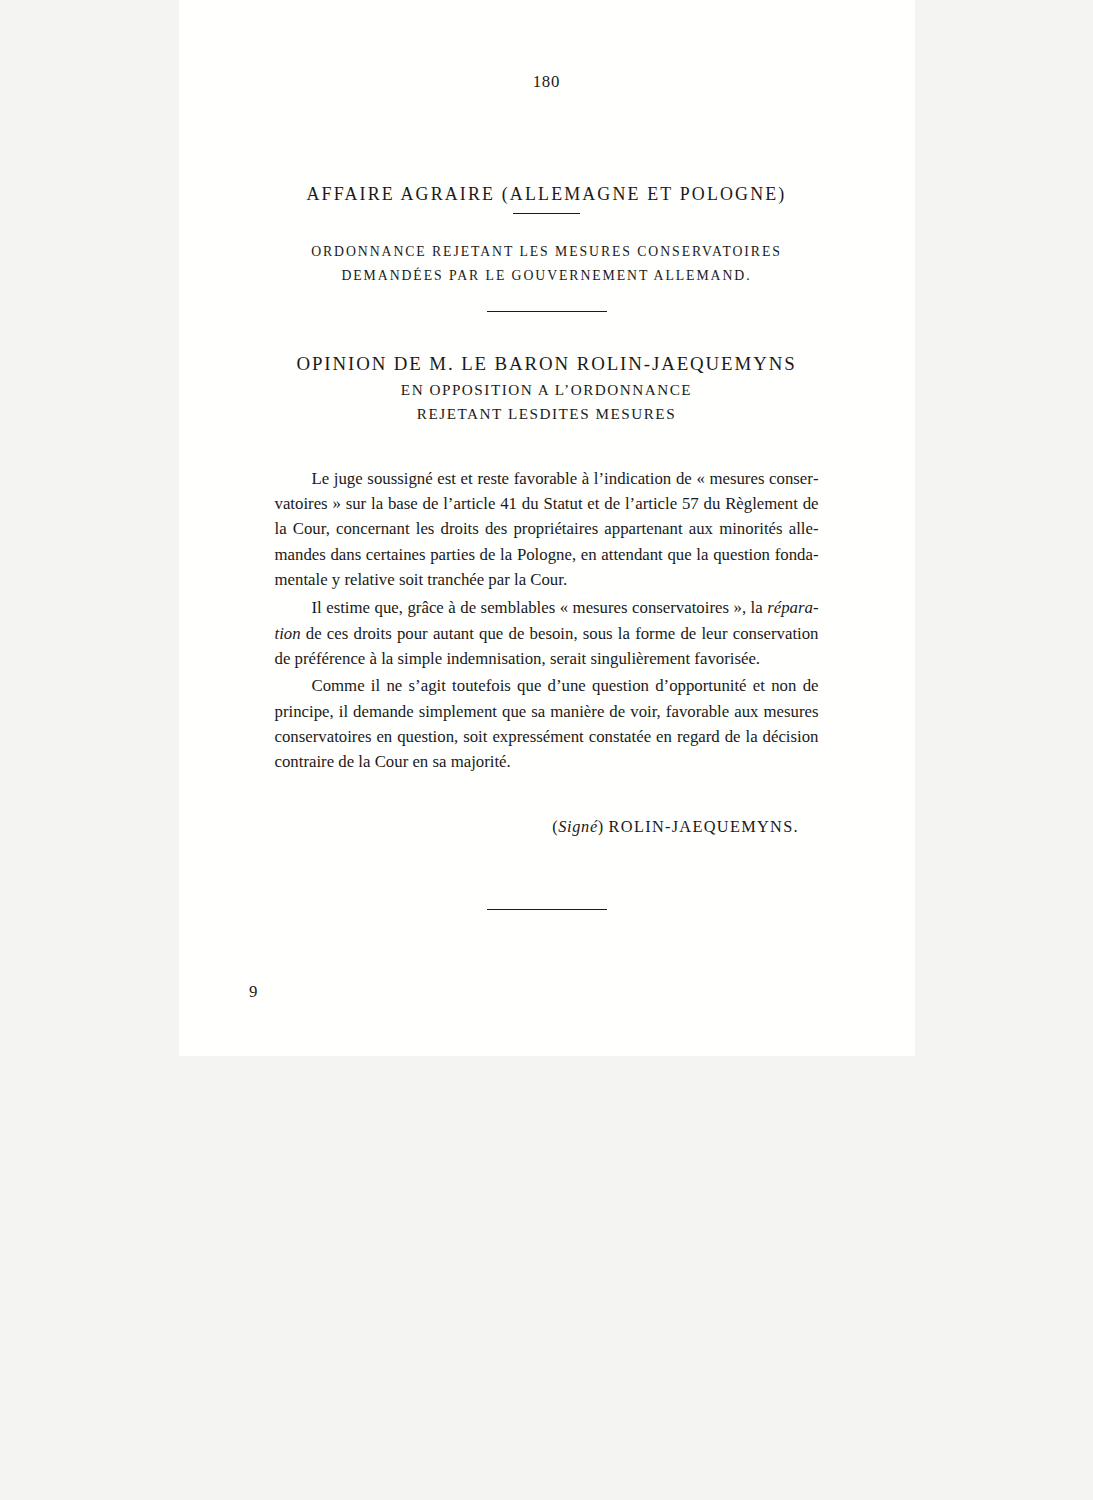180
Affaire agraire (Allemagne et Pologne)
Ordonnance rejetant les mesures conservatoires
demandées par le Gouvernement allemand.
Opinion de M. le baron Rolin-Jaequemyns
en opposition a l’ordonnance
rejetant lesdites mesures
Le juge soussigné est et reste favorable à l’indication de « mesures conservatoires » sur la base de l’article 41 du Statut et de l’article 57 du Règlement de la Cour, concernant les droits des propriétaires appartenant aux minorités allemandes dans certaines parties de la Pologne, en attendant que la question fondamentale y relative soit tranchée par la Cour.
Il estime que, grâce à de semblables « mesures conservatoires », la réparation de ces droits pour autant que de besoin, sous la forme de leur conservation de préférence à la simple indemnisation, serait singulièrement favorisée.
Comme il ne s’agit toutefois que d’une question d’opportunité et non de principe, il demande simplement que sa manière de voir, favorable aux mesures conservatoires en question, soit expressément constatée en regard de la décision contraire de la Cour en sa majorité.
(Signé) Rolin-Jaequemyns.
9